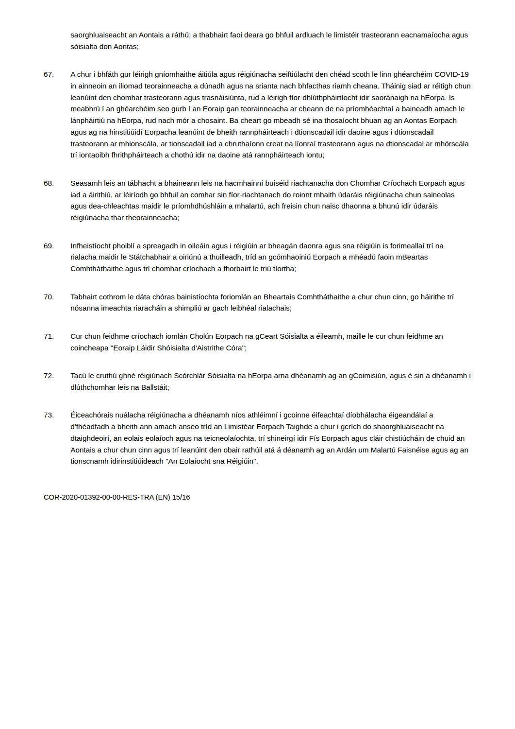saorghluaiseacht an Aontais a ráthú; a thabhairt faoi deara go bhfuil ardluach le limistéir trasteorann eacnamaíocha agus sóisialta don Aontas;
67. A chur i bhfáth gur léirigh gníomhaithe áitiúla agus réigiúnacha seiftiúlacht den chéad scoth le linn ghéarchéim COVID-19 in ainneoin an iliomad teorainneacha a dúnadh agus na srianta nach bhfacthas riamh cheana. Tháinig siad ar réitigh chun leanúint den chomhar trasteorann agus trasnáisiúnta, rud a léirigh fíor-dhlúthpháirtíocht idir saoránaigh na hEorpa. Is meabhrú í an ghéarchéim seo gurb í an Eoraip gan teorainneacha ar cheann de na príomhéachtaí a baineadh amach le lánpháirtiú na hEorpa, rud nach mór a chosaint. Ba cheart go mbeadh sé ina thosaíocht bhuan ag an Aontas Eorpach agus ag na hinstitiúidí Eorpacha leanúint de bheith rannpháirteach i dtionscadail idir daoine agus i dtionscadail trasteorann ar mhionscála, ar tionscadail iad a chruthaíonn creat na líonraí trasteorann agus na dtionscadal ar mhórscála trí iontaoibh fhrithpháirteach a chothú idir na daoine atá rannpháirteach iontu;
68. Seasamh leis an tábhacht a bhaineann leis na hacmhainní buiséid riachtanacha don Chomhar Críochach Eorpach agus iad a áirithiú, ar léiríodh go bhfuil an comhar sin fíor-riachtanach do roinnt mhaith údaráis réigiúnacha chun saineolas agus dea-chleachtas maidir le príomhdhúshláin a mhalartú, ach freisin chun naisc dhaonna a bhunú idir údaráis réigiúnacha thar theorainneacha;
69. Infheistíocht phoiblí a spreagadh in oileáin agus i réigiúin ar bheagán daonra agus sna réigiúin is forimeallaí trí na rialacha maidir le Státchabhair a oiriúnú a thuilleadh, tríd an gcómhaoiniú Eorpach a mhéadú faoin mBeartas Comhtháthaithe agus trí chomhar críochach a fhorbairt le triú tíortha;
70. Tabhairt cothrom le dáta chóras bainistíochta foriomlán an Bheartais Comhtháthaithe a chur chun cinn, go háirithe trí nósanna imeachta riaracháin a shimpliú ar gach leibhéal rialachais;
71. Cur chun feidhme críochach iomlán Cholún Eorpach na gCeart Sóisialta a éileamh, maille le cur chun feidhme an coincheapa "Eoraip Láidir Shóisialta d'Aistrithe Córa";
72. Tacú le cruthú ghné réigiúnach Scórchlár Sóisialta na hEorpa arna dhéanamh ag an gCoimisiún, agus é sin a dhéanamh i dlúthchomhar leis na Ballstáit;
73. Éiceachórais nuálacha réigiúnacha a dhéanamh níos athléimní i gcoinne éifeachtaí díobhálacha éigeandálaí a d'fhéadfadh a bheith ann amach anseo tríd an Limistéar Eorpach Taighde a chur i gcrích do shaorghluaiseacht na dtaighdeoirí, an eolais eolaíoch agus na teicneolaíochta, trí shineirgí idir Fís Eorpach agus cláir chistiúcháin de chuid an Aontais a chur chun cinn agus trí leanúint den obair rathúil atá á déanamh ag an Ardán um Malartú Faisnéise agus ag an tionscnamh idirinstitiúideach "An Eolaíocht sna Réigiúin".
COR-2020-01392-00-00-RES-TRA (EN) 15/16